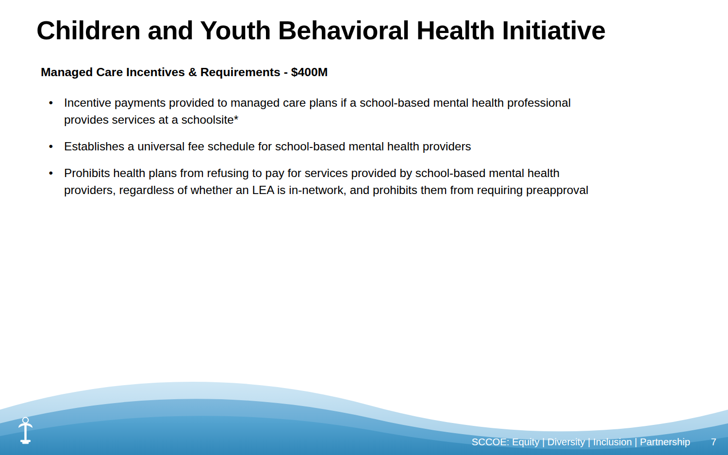Children and Youth Behavioral Health Initiative
Managed Care Incentives & Requirements - $400M
Incentive payments provided to managed care plans if a school-based mental health professional provides services at a schoolsite*
Establishes a universal fee schedule for school-based mental health providers
Prohibits health plans from refusing to pay for services provided by school-based mental health providers, regardless of whether an LEA is in-network, and prohibits them from requiring preapproval
SCCOE: Equity | Diversity | Inclusion | Partnership
7